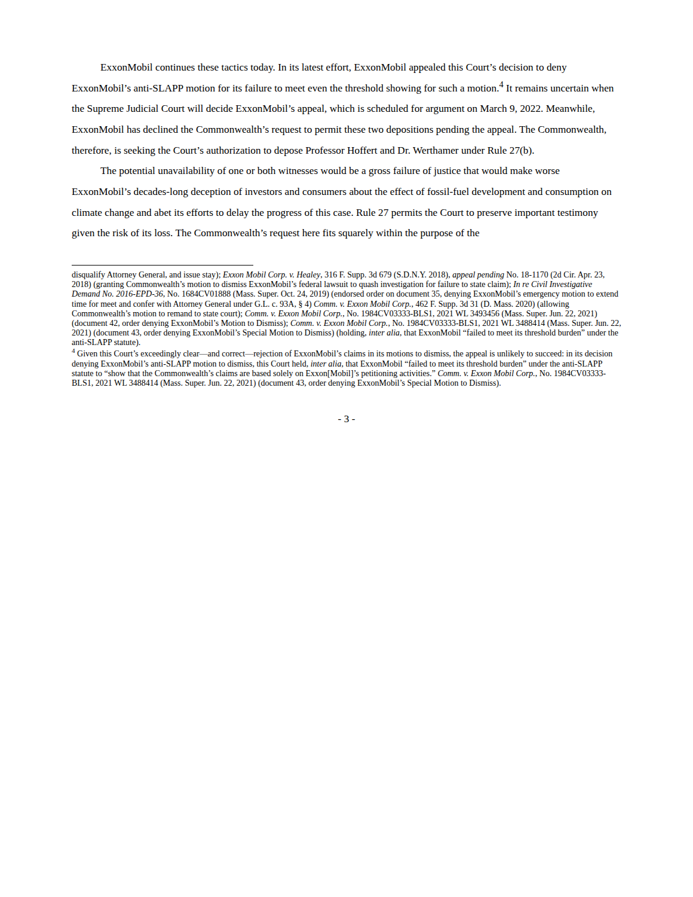ExxonMobil continues these tactics today. In its latest effort, ExxonMobil appealed this Court’s decision to deny ExxonMobil’s anti-SLAPP motion for its failure to meet even the threshold showing for such a motion.4 It remains uncertain when the Supreme Judicial Court will decide ExxonMobil’s appeal, which is scheduled for argument on March 9, 2022. Meanwhile, ExxonMobil has declined the Commonwealth’s request to permit these two depositions pending the appeal. The Commonwealth, therefore, is seeking the Court’s authorization to depose Professor Hoffert and Dr. Werthamer under Rule 27(b).
The potential unavailability of one or both witnesses would be a gross failure of justice that would make worse ExxonMobil’s decades-long deception of investors and consumers about the effect of fossil-fuel development and consumption on climate change and abet its efforts to delay the progress of this case. Rule 27 permits the Court to preserve important testimony given the risk of its loss. The Commonwealth’s request here fits squarely within the purpose of the
disqualify Attorney General, and issue stay); Exxon Mobil Corp. v. Healey, 316 F. Supp. 3d 679 (S.D.N.Y. 2018), appeal pending No. 18-1170 (2d Cir. Apr. 23, 2018) (granting Commonwealth’s motion to dismiss ExxonMobil’s federal lawsuit to quash investigation for failure to state claim); In re Civil Investigative Demand No. 2016-EPD-36, No. 1684CV01888 (Mass. Super. Oct. 24, 2019) (endorsed order on document 35, denying ExxonMobil’s emergency motion to extend time for meet and confer with Attorney General under G.L. c. 93A, § 4) Comm. v. Exxon Mobil Corp., 462 F. Supp. 3d 31 (D. Mass. 2020) (allowing Commonwealth’s motion to remand to state court); Comm. v. Exxon Mobil Corp., No. 1984CV03333-BLS1, 2021 WL 3493456 (Mass. Super. Jun. 22, 2021) (document 42, order denying ExxonMobil’s Motion to Dismiss); Comm. v. Exxon Mobil Corp., No. 1984CV03333-BLS1, 2021 WL 3488414 (Mass. Super. Jun. 22, 2021) (document 43, order denying ExxonMobil’s Special Motion to Dismiss) (holding, inter alia, that ExxonMobil “failed to meet its threshold burden” under the anti-SLAPP statute).
4 Given this Court’s exceedingly clear—and correct—rejection of ExxonMobil’s claims in its motions to dismiss, the appeal is unlikely to succeed: in its decision denying ExxonMobil’s anti-SLAPP motion to dismiss, this Court held, inter alia, that ExxonMobil “failed to meet its threshold burden” under the anti-SLAPP statute to “show that the Commonwealth’s claims are based solely on Exxon[Mobil]’s petitioning activities.” Comm. v. Exxon Mobil Corp., No. 1984CV03333-BLS1, 2021 WL 3488414 (Mass. Super. Jun. 22, 2021) (document 43, order denying ExxonMobil’s Special Motion to Dismiss).
- 3 -